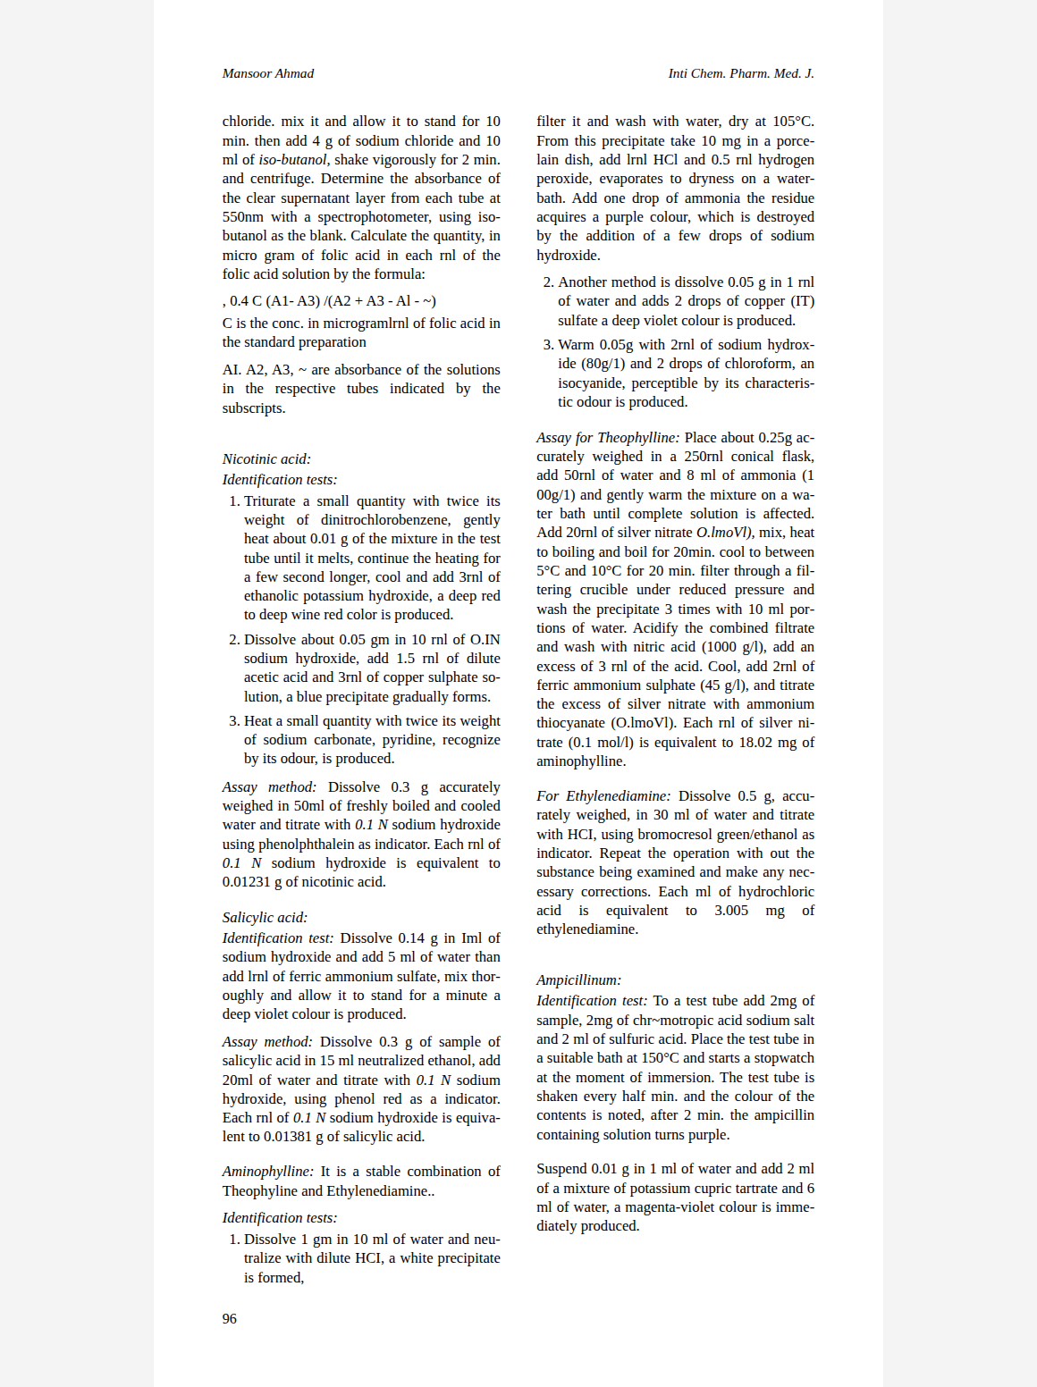Mansoor Ahmad Inti Chem. Pharm. Med. J.
chloride. mix it and allow it to stand for 10 min. then add 4 g of sodium chloride and 10 ml of iso-butanol, shake vigorously for 2 min. and centrifuge. Determine the absorbance of the clear supernatant layer from each tube at 550nm with a spectrophotometer, using iso-butanol as the blank. Calculate the quantity, in micro gram of folic acid in each rnl of the folic acid solution by the formula:
, 0.4 C (A1- A3) /(A2 + A3 - Al - ~)
C is the conc. in microgramlrnl of folic acid in the standard preparation
AI. A2, A3, ~ are absorbance of the solutions in the respective tubes indicated by the subscripts.
Nicotinic acid:
Identification tests:
Triturate a small quantity with twice its weight of dinitrochlorobenzene, gently heat about 0.01 g of the mixture in the test tube until it melts, continue the heating for a few second longer, cool and add 3rnl of ethanolic potassium hydroxide, a deep red to deep wine red color is produced.
Dissolve about 0.05 gm in 10 rnl of O.IN sodium hydroxide, add 1.5 rnl of dilute acetic acid and 3rnl of copper sulphate solution, a blue precipitate gradually forms.
Heat a small quantity with twice its weight of sodium carbonate, pyridine, recognize by its odour, is produced.
Assay method: Dissolve 0.3 g accurately weighed in 50ml of freshly boiled and cooled water and titrate with 0.1 N sodium hydroxide using phenolphthalein as indicator. Each rnl of 0.1 N sodium hydroxide is equivalent to 0.01231 g of nicotinic acid.
Salicylic acid:
Identification test: Dissolve 0.14 g in Iml of sodium hydroxide and add 5 ml of water than add lrnl of ferric ammonium sulfate, mix thoroughly and allow it to stand for a minute a deep violet colour is produced.
Assay method: Dissolve 0.3 g of sample of salicylic acid in 15 ml neutralized ethanol, add 20ml of water and titrate with 0.1 N sodium hydroxide, using phenol red as a indicator. Each rnl of 0.1 N sodium hydroxide is equivalent to 0.01381 g of salicylic acid.
Aminophylline: It is a stable combination of Theophyline and Ethylenediamine..
Identification tests:
Dissolve 1 gm in 10 ml of water and neutralize with dilute HCI, a white precipitate is formed,
96
filter it and wash with water, dry at 105°C. From this precipitate take 10 mg in a porcelain dish, add lrnl HCl and 0.5 rnl hydrogen peroxide, evaporates to dryness on a water-bath. Add one drop of ammonia the residue acquires a purple colour, which is destroyed by the addition of a few drops of sodium hydroxide.
Another method is dissolve 0.05 g in 1 rnl of water and adds 2 drops of copper (IT) sulfate a deep violet colour is produced.
Warm 0.05g with 2rnl of sodium hydroxide (80g/1) and 2 drops of chloroform, an isocyanide, perceptible by its characteristic odour is produced.
Assay for Theophylline: Place about 0.25g accurately weighed in a 250rnl conical flask, add 50rnl of water and 8 ml of ammonia (1 00g/1) and gently warm the mixture on a water bath until complete solution is affected. Add 20rnl of silver nitrate O.lmoVl), mix, heat to boiling and boil for 20min. cool to between 5°C and 10°C for 20 min. filter through a filtering crucible under reduced pressure and wash the precipitate 3 times with 10 ml portions of water. Acidify the combined filtrate and wash with nitric acid (1000 g/l), add an excess of 3 rnl of the acid. Cool, add 2rnl of ferric ammonium sulphate (45 g/l), and titrate the excess of silver nitrate with ammonium thiocyanate (O.lmoVl). Each rnl of silver nitrate (0.1 mol/l) is equivalent to 18.02 mg of aminophylline.
For Ethylenediamine: Dissolve 0.5 g, accurately weighed, in 30 ml of water and titrate with HCI, using bromocresol green/ethanol as indicator. Repeat the operation with out the substance being examined and make any necessary corrections. Each ml of hydrochloric acid is equivalent to 3.005 mg of ethylenediamine.
Ampicillinum:
Identification test: To a test tube add 2mg of sample, 2mg of chr~motropic acid sodium salt and 2 ml of sulfuric acid. Place the test tube in a suitable bath at 150°C and starts a stopwatch at the moment of immersion. The test tube is shaken every half min. and the colour of the contents is noted, after 2 min. the ampicillin containing solution turns purple.
Suspend 0.01 g in 1 ml of water and add 2 ml of a mixture of potassium cupric tartrate and 6 ml of water, a magenta-violet colour is immediately produced.